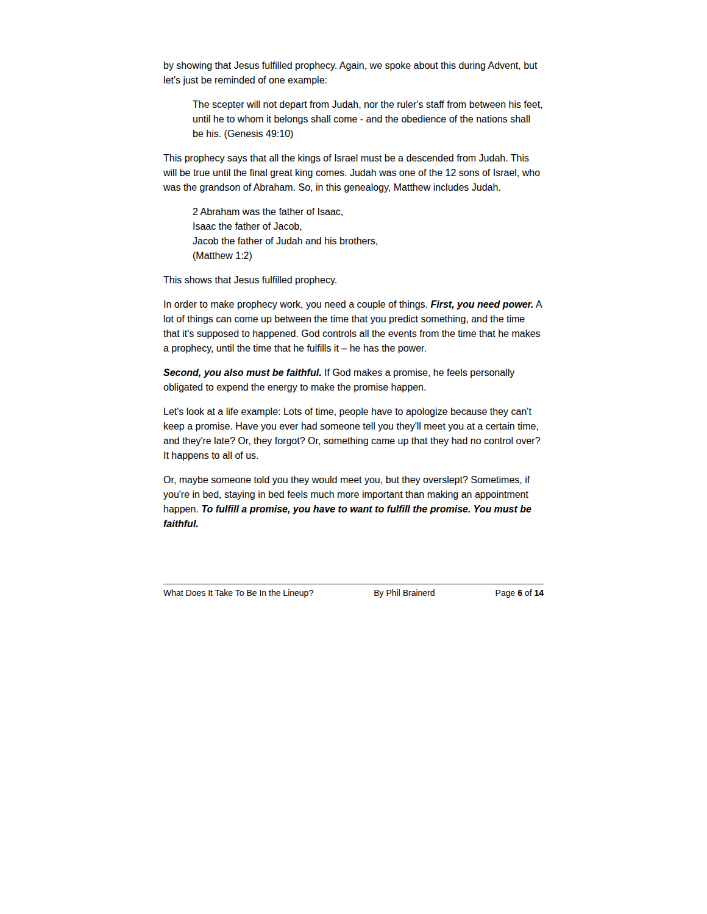by showing that Jesus fulfilled prophecy. Again, we spoke about this during Advent, but let's just be reminded of one example:
The scepter will not depart from Judah, nor the ruler's staff from between his feet, until he to whom it belongs shall come - and the obedience of the nations shall be his. (Genesis 49:10)
This prophecy says that all the kings of Israel must be a descended from Judah. This will be true until the final great king comes. Judah was one of the 12 sons of Israel, who was the grandson of Abraham. So, in this genealogy, Matthew includes Judah.
2 Abraham was the father of Isaac,
Isaac the father of Jacob,
Jacob the father of Judah and his brothers,
(Matthew 1:2)
This shows that Jesus fulfilled prophecy.
In order to make prophecy work, you need a couple of things. First, you need power. A lot of things can come up between the time that you predict something, and the time that it's supposed to happened. God controls all the events from the time that he makes a prophecy, until the time that he fulfills it – he has the power.
Second, you also must be faithful. If God makes a promise, he feels personally obligated to expend the energy to make the promise happen.
Let's look at a life example: Lots of time, people have to apologize because they can't keep a promise. Have you ever had someone tell you they'll meet you at a certain time, and they're late? Or, they forgot? Or, something came up that they had no control over? It happens to all of us.
Or, maybe someone told you they would meet you, but they overslept? Sometimes, if you're in bed, staying in bed feels much more important than making an appointment happen. To fulfill a promise, you have to want to fulfill the promise. You must be faithful.
What Does It Take To Be In the Lineup? By Phil Brainerd Page 6 of 14